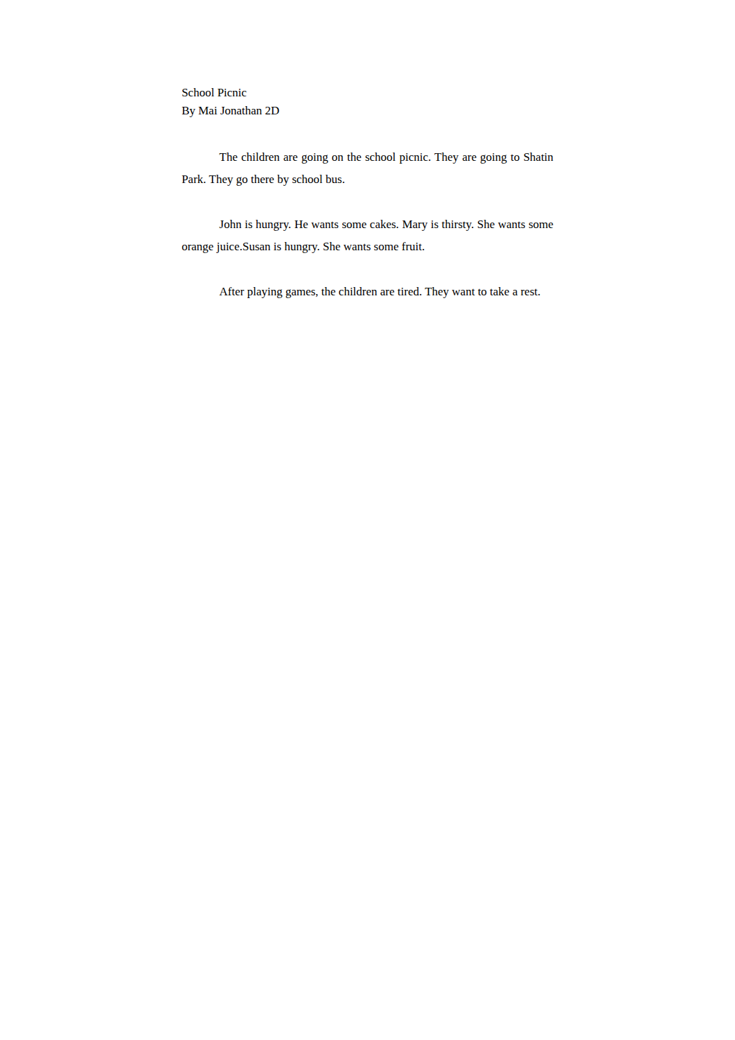School Picnic
By Mai Jonathan 2D
The children are going on the school picnic. They are going to Shatin Park. They go there by school bus.
John is hungry. He wants some cakes. Mary is thirsty. She wants some orange juice.Susan is hungry. She wants some fruit.
After playing games, the children are tired. They want to take a rest.